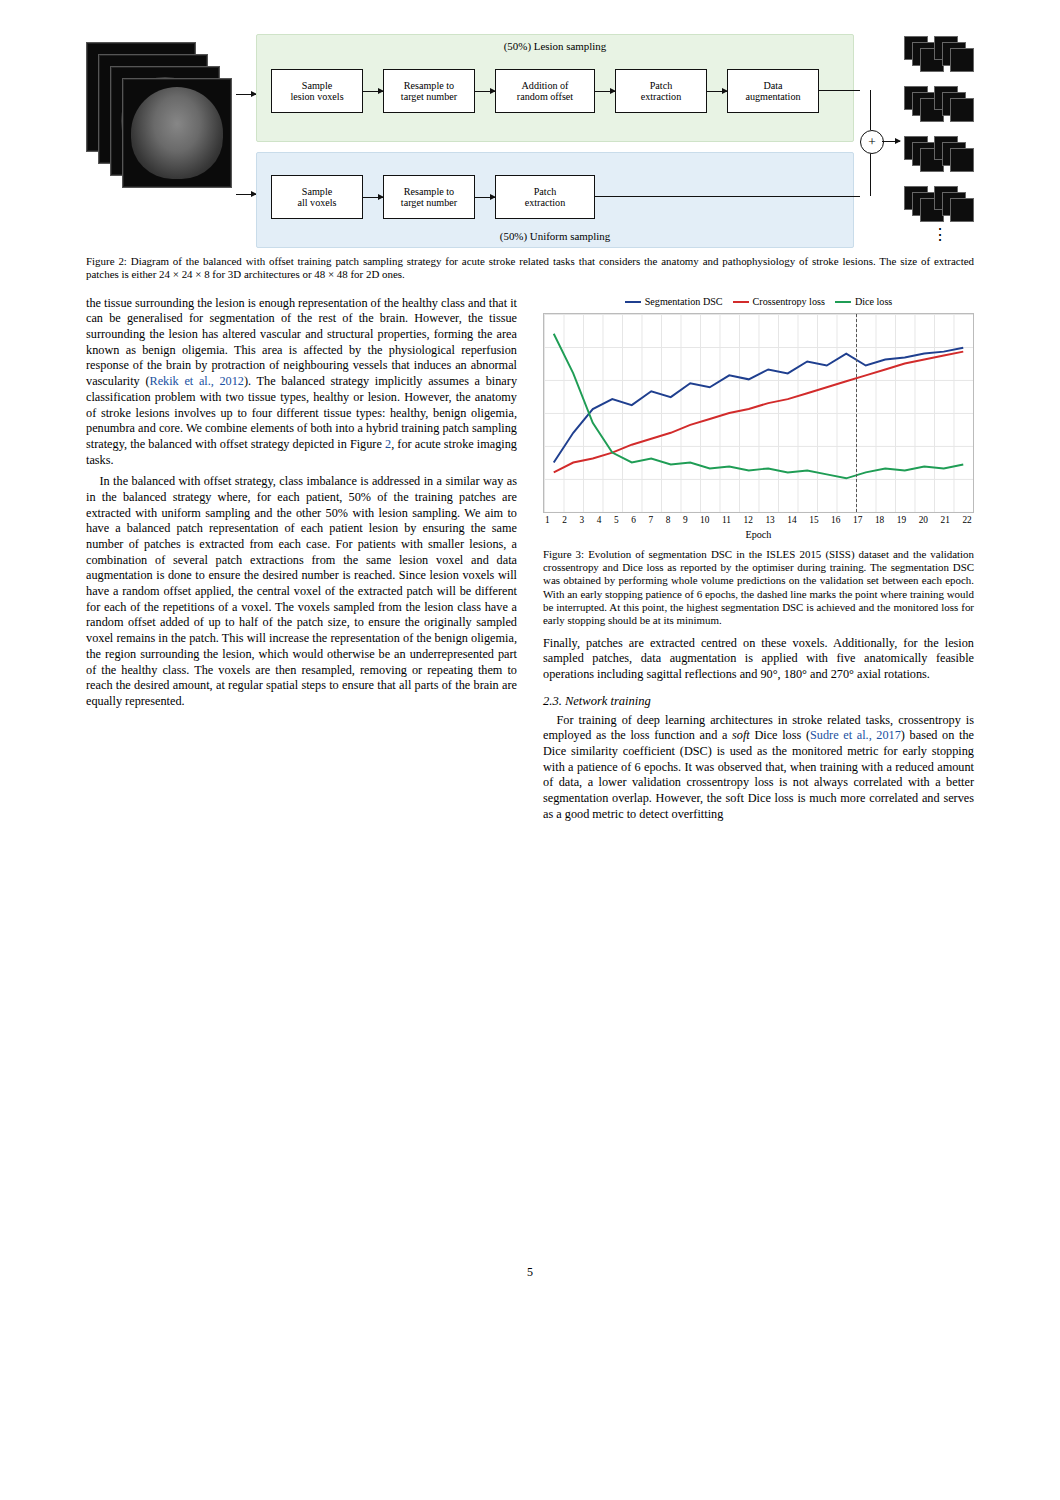(50%) Lesion sampling
Sample
lesion voxels
Resample to
target number
Addition of
random offset
Patch
extraction
Data
augmentation
(50%) Uniform sampling
Sample
all voxels
Resample to
target number
Patch
extraction
+
⋮
Figure 2: Diagram of the balanced with offset training patch sampling strategy for acute stroke related tasks that considers the anatomy and pathophysiology of stroke lesions. The size of extracted patches is either 24 × 24 × 8 for 3D architectures or 48 × 48 for 2D ones.
the tissue surrounding the lesion is enough representation of the healthy class and that it can be generalised for segmentation of the rest of the brain. However, the tissue surrounding the lesion has altered vascular and structural properties, forming the area known as benign oligemia. This area is affected by the physiological reperfusion response of the brain by protraction of neighbouring vessels that induces an abnormal vascularity (Rekik et al., 2012). The balanced strategy implicitly assumes a binary classification problem with two tissue types, healthy or lesion. However, the anatomy of stroke lesions involves up to four different tissue types: healthy, benign oligemia, penumbra and core. We combine elements of both into a hybrid training patch sampling strategy, the balanced with offset strategy depicted in Figure 2, for acute stroke imaging tasks.
In the balanced with offset strategy, class imbalance is addressed in a similar way as in the balanced strategy where, for each patient, 50% of the training patches are extracted with uniform sampling and the other 50% with lesion sampling. We aim to have a balanced patch representation of each patient lesion by ensuring the same number of patches is extracted from each case. For patients with smaller lesions, a combination of several patch extractions from the same lesion voxel and data augmentation is done to ensure the desired number is reached. Since lesion voxels will have a random offset applied, the central voxel of the extracted patch will be different for each of the repetitions of a voxel. The voxels sampled from the lesion class have a random offset added of up to half of the patch size, to ensure the originally sampled voxel remains in the patch. This will increase the representation of the benign oligemia, the region surrounding the lesion, which would otherwise be an underrepresented part of the healthy class. The voxels are then resampled, removing or repeating them to reach the desired amount, at regular spatial steps to ensure that all parts of the brain are equally represented.
Segmentation DSC
Crossentropy loss
Dice loss
12345678910111213141516171819202122
Epoch
Figure 3: Evolution of segmentation DSC in the ISLES 2015 (SISS) dataset and the validation crossentropy and Dice loss as reported by the optimiser during training. The segmentation DSC was obtained by performing whole volume predictions on the validation set between each epoch. With an early stopping patience of 6 epochs, the dashed line marks the point where training would be interrupted. At this point, the highest segmentation DSC is achieved and the monitored loss for early stopping should be at its minimum.
Finally, patches are extracted centred on these voxels. Additionally, for the lesion sampled patches, data augmentation is applied with five anatomically feasible operations including sagittal reflections and 90°, 180° and 270° axial rotations.
2.3. Network training
For training of deep learning architectures in stroke related tasks, crossentropy is employed as the loss function and a soft Dice loss (Sudre et al., 2017) based on the Dice similarity coefficient (DSC) is used as the monitored metric for early stopping with a patience of 6 epochs. It was observed that, when training with a reduced amount of data, a lower validation crossentropy loss is not always correlated with a better segmentation overlap. However, the soft Dice loss is much more correlated and serves as a good metric to detect overfitting
5